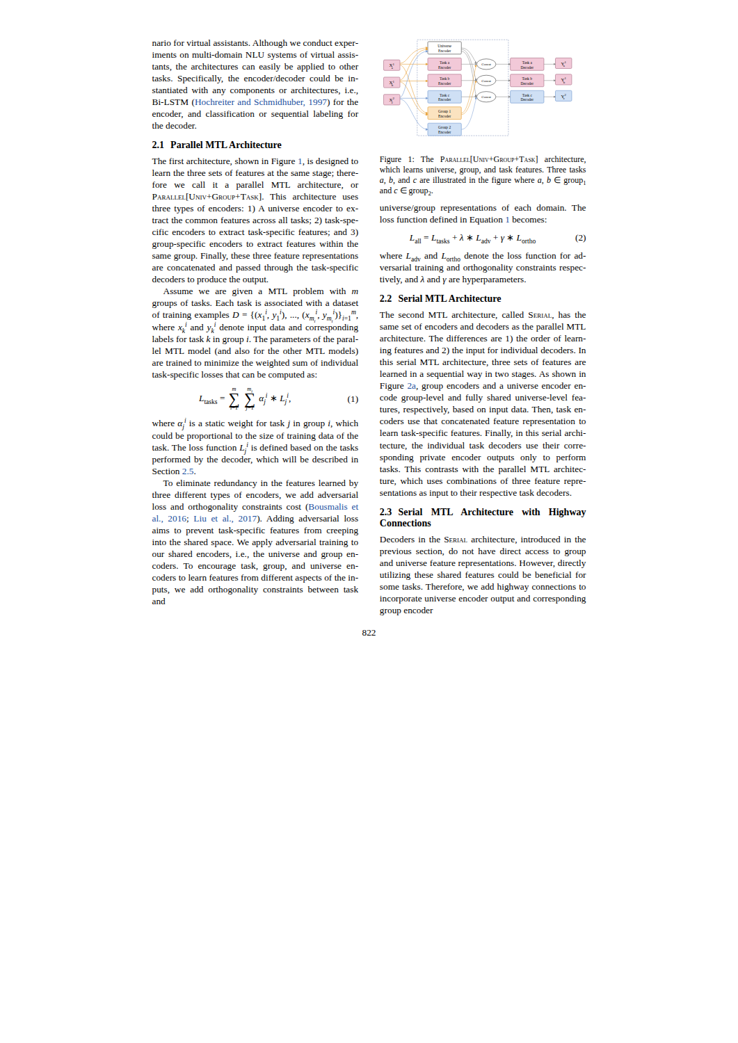nario for virtual assistants. Although we conduct experiments on multi-domain NLU systems of virtual assistants, the architectures can easily be applied to other tasks. Specifically, the encoder/decoder could be instantiated with any components or architectures, i.e., Bi-LSTM (Hochreiter and Schmidhuber, 1997) for the encoder, and classification or sequential labeling for the decoder.
2.1 Parallel MTL Architecture
The first architecture, shown in Figure 1, is designed to learn the three sets of features at the same stage; therefore we call it a parallel MTL architecture, or Parallel[Univ+Group+Task]. This architecture uses three types of encoders: 1) A universe encoder to extract the common features across all tasks; 2) task-specific encoders to extract task-specific features; and 3) group-specific encoders to extract features within the same group. Finally, these three feature representations are concatenated and passed through the task-specific decoders to produce the output.
Assume we are given a MTL problem with m groups of tasks. Each task is associated with a dataset of training examples D = {(x1i, y1i), ..., (xmii, ymii)}i=1m, where xki and yki denote input data and corresponding labels for task k in group i. The parameters of the parallel MTL model (and also for the other MTL models) are trained to minimize the weighted sum of individual task-specific losses that can be computed as:
Ltasks = m∑i=1 mi∑j=1 αji ∗ Lji,
(1)
where αji is a static weight for task j in group i, which could be proportional to the size of training data of the task. The loss function Lji is defined based on the tasks performed by the decoder, which will be described in Section 2.5.
To eliminate redundancy in the features learned by three different types of encoders, we add adversarial loss and orthogonality constraints cost (Bousmalis et al., 2016; Liu et al., 2017). Adding adversarial loss aims to prevent task-specific features from creeping into the shared space. We apply adversarial training to our shared encoders, i.e., the universe and group encoders. To encourage task, group, and universe encoders to learn features from different aspects of the inputs, we add orthogonality constraints between task and
X1a X1b X2c Universe Encoder Task a Encoder Task b Encoder Task c Encoder Group 1 Encoder Group 2 Encoder Concat Concat Concat Task a Decoder Task b Decoder Task c Decoder Y1a Y1b Y2c
Figure 1: The Parallel[Univ+Group+Task] architecture, which learns universe, group, and task features. Three tasks a, b, and c are illustrated in the figure where a, b ∈ group1 and c ∈ group2.
universe/group representations of each domain. The loss function defined in Equation 1 becomes:
Lall = Ltasks + λ ∗ Ladv + γ ∗ Lortho
(2)
where Ladv and Lortho denote the loss function for adversarial training and orthogonality constraints respectively, and λ and γ are hyperparameters.
2.2 Serial MTL Architecture
The second MTL architecture, called Serial, has the same set of encoders and decoders as the parallel MTL architecture. The differences are 1) the order of learning features and 2) the input for individual decoders. In this serial MTL architecture, three sets of features are learned in a sequential way in two stages. As shown in Figure 2a, group encoders and a universe encoder encode group-level and fully shared universe-level features, respectively, based on input data. Then, task encoders use that concatenated feature representation to learn task-specific features. Finally, in this serial architecture, the individual task decoders use their corresponding private encoder outputs only to perform tasks. This contrasts with the parallel MTL architecture, which uses combinations of three feature representations as input to their respective task decoders.
2.3 Serial MTL Architecture with Highway Connections
Decoders in the Serial architecture, introduced in the previous section, do not have direct access to group and universe feature representations. However, directly utilizing these shared features could be beneficial for some tasks. Therefore, we add highway connections to incorporate universe encoder output and corresponding group encoder
822